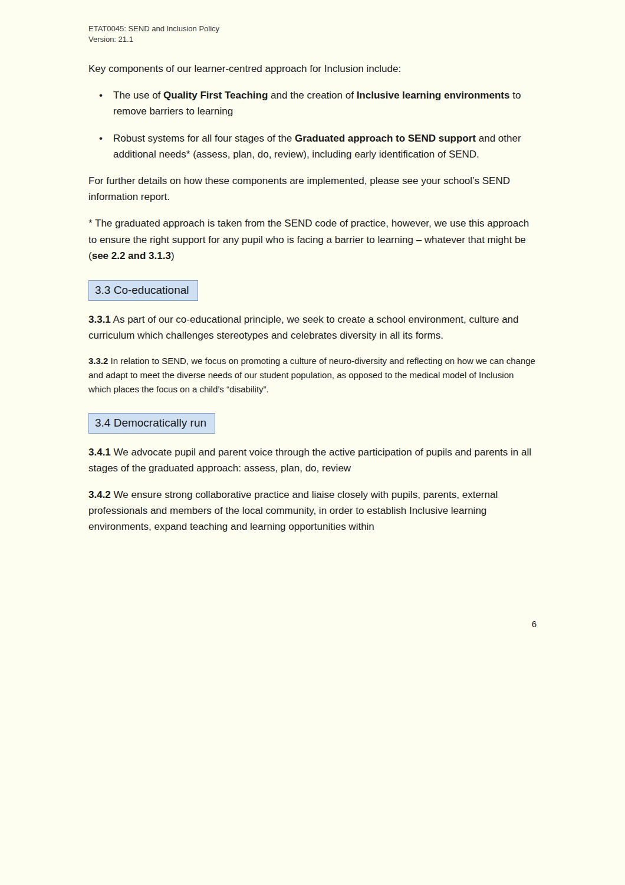ETAT0045: SEND and Inclusion Policy
Version: 21.1
Key components of our learner-centred approach for Inclusion include:
The use of Quality First Teaching and the creation of Inclusive learning environments to remove barriers to learning
Robust systems for all four stages of the Graduated approach to SEND support and other additional needs* (assess, plan, do, review), including early identification of SEND.
For further details on how these components are implemented, please see your school’s SEND information report.
* The graduated approach is taken from the SEND code of practice, however, we use this approach to ensure the right support for any pupil who is facing a barrier to learning – whatever that might be (see 2.2 and 3.1.3)
3.3 Co-educational
3.3.1 As part of our co-educational principle, we seek to create a school environment, culture and curriculum which challenges stereotypes and celebrates diversity in all its forms.
3.3.2 In relation to SEND, we focus on promoting a culture of neuro-diversity and reflecting on how we can change and adapt to meet the diverse needs of our student population, as opposed to the medical model of Inclusion which places the focus on a child’s “disability”.
3.4 Democratically run
3.4.1 We advocate pupil and parent voice through the active participation of pupils and parents in all stages of the graduated approach: assess, plan, do, review
3.4.2 We ensure strong collaborative practice and liaise closely with pupils, parents, external professionals and members of the local community, in order to establish Inclusive learning environments, expand teaching and learning opportunities within
6